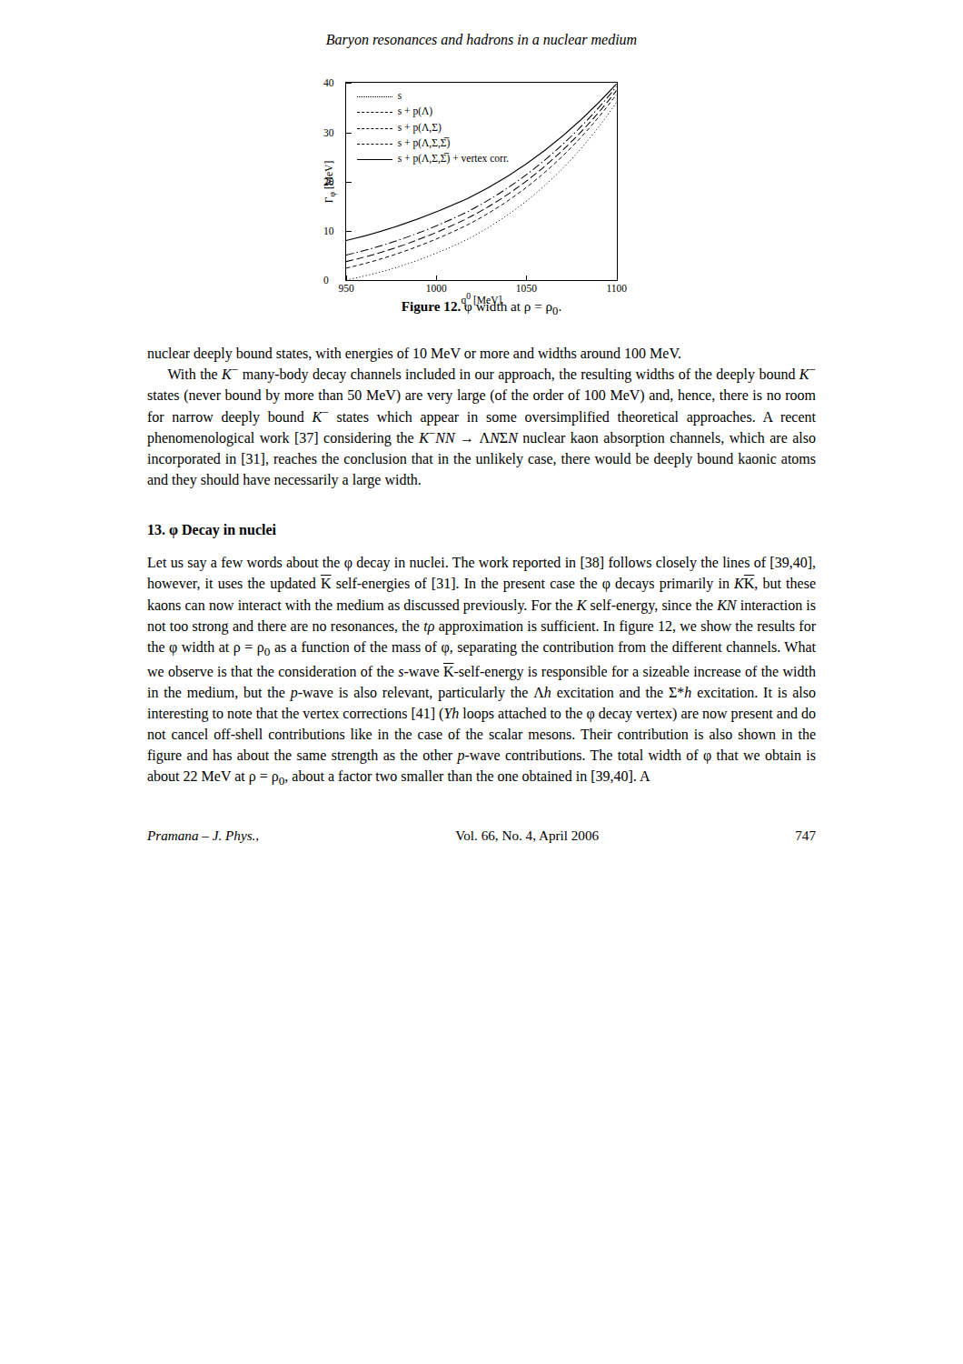Baryon resonances and hadrons in a nuclear medium
Γφ [MeV] q0 [MeV] 40 30 20 10 0 950 1000 1050 1100
s
s + p(Λ)
s + p(Λ,Σ)
s + p(Λ,Σ,Σ̅)
s + p(Λ,Σ,Σ̅) + vertex corr.
Figure 12. φ width at ρ = ρ0.
nuclear deeply bound states, with energies of 10 MeV or more and widths around 100 MeV.
With the K− many-body decay channels included in our approach, the resulting widths of the deeply bound K− states (never bound by more than 50 MeV) are very large (of the order of 100 MeV) and, hence, there is no room for narrow deeply bound K− states which appear in some oversimplified theoretical approaches. A recent phenomenological work [37] considering the K−NN → ΛNΣN nuclear kaon absorption channels, which are also incorporated in [31], reaches the conclusion that in the unlikely case, there would be deeply bound kaonic atoms and they should have necessarily a large width.
13. φ Decay in nuclei
Let us say a few words about the φ decay in nuclei. The work reported in [38] follows closely the lines of [39,40], however, it uses the updated K self-energies of [31]. In the present case the φ decays primarily in KK, but these kaons can now interact with the medium as discussed previously. For the K self-energy, since the KN interaction is not too strong and there are no resonances, the tρ approximation is sufficient. In figure 12, we show the results for the φ width at ρ = ρ0 as a function of the mass of φ, separating the contribution from the different channels. What we observe is that the consideration of the s-wave K-self-energy is responsible for a sizeable increase of the width in the medium, but the p-wave is also relevant, particularly the Λh excitation and the Σ*h excitation. It is also interesting to note that the vertex corrections [41] (Yh loops attached to the φ decay vertex) are now present and do not cancel off-shell contributions like in the case of the scalar mesons. Their contribution is also shown in the figure and has about the same strength as the other p-wave contributions. The total width of φ that we obtain is about 22 MeV at ρ = ρ0, about a factor two smaller than the one obtained in [39,40]. A
Pramana – J. Phys., Vol. 66, No. 4, April 2006 747